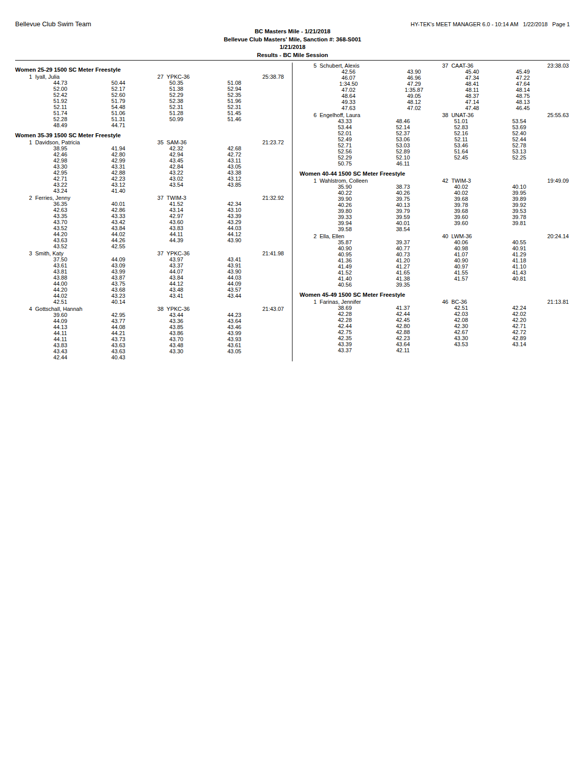Bellevue Club Swim Team
HY-TEK's MEET MANAGER 6.0 - 10:14 AM 1/22/2018 Page 1
BC Masters Mile - 1/21/2018
Bellevue Club Masters' Mile, Sanction #: 368-S001
1/21/2018
Results - BC Mile Session
Women 25-29 1500 SC Meter Freestyle
| 1 | Iyall, Julia | 27 | YPKC-36 | 25:38.78 |
| 44.73 | 50.44 | 50.35 | 51.08 |
| 52.00 | 52.17 | 51.38 | 52.94 |
| 52.42 | 52.60 | 52.29 | 52.35 |
| 51.92 | 51.79 | 52.38 | 51.96 |
| 52.11 | 54.48 | 52.31 | 52.31 |
| 51.74 | 51.06 | 51.28 | 51.45 |
| 52.28 | 51.31 | 50.99 | 51.46 |
| 48.49 | 44.71 | | |
Women 35-39 1500 SC Meter Freestyle
| 1 | Davidson, Patricia | 35 | SAM-36 | 21:23.72 |
| 38.95 | 41.94 | 42.32 | 42.68 |
| 42.46 | 42.80 | 42.94 | 42.72 |
| 42.98 | 42.99 | 43.45 | 43.11 |
| 43.30 | 43.31 | 42.84 | 43.05 |
| 42.95 | 42.88 | 43.22 | 43.38 |
| 42.71 | 42.23 | 43.02 | 43.12 |
| 43.22 | 43.12 | 43.54 | 43.85 |
| 43.24 | 41.40 | | |
| 2 | Ferries, Jenny | 37 | TWIM-3 | 21:32.92 |
| 36.35 | 40.01 | 41.52 | 42.34 |
| 42.63 | 42.86 | 43.14 | 43.10 |
| 43.35 | 43.33 | 42.97 | 43.39 |
| 43.70 | 43.42 | 43.60 | 43.29 |
| 43.52 | 43.84 | 43.83 | 44.03 |
| 44.20 | 44.02 | 44.11 | 44.12 |
| 43.63 | 44.26 | 44.39 | 43.90 |
| 43.52 | 42.55 | | |
| 3 | Smith, Katy | 37 | YPKC-36 | 21:41.98 |
| 37.50 | 44.09 | 43.97 | 43.41 |
| 43.61 | 43.09 | 43.37 | 43.91 |
| 43.81 | 43.99 | 44.07 | 43.90 |
| 43.88 | 43.87 | 43.84 | 44.03 |
| 44.00 | 43.75 | 44.12 | 44.09 |
| 44.20 | 43.68 | 43.48 | 43.57 |
| 44.02 | 43.23 | 43.41 | 43.44 |
| 42.51 | 40.14 | | |
| 4 | Gottschall, Hannah | 38 | YPKC-36 | 21:43.07 |
| 39.60 | 42.95 | 43.44 | 44.23 |
| 44.09 | 43.77 | 43.36 | 43.64 |
| 44.13 | 44.08 | 43.85 | 43.46 |
| 44.11 | 44.21 | 43.86 | 43.99 |
| 44.11 | 43.73 | 43.70 | 43.93 |
| 43.83 | 43.63 | 43.48 | 43.61 |
| 43.43 | 43.63 | 43.30 | 43.05 |
| 42.44 | 40.43 | | |
| 5 | Schubert, Alexis | 37 | CAAT-36 | 23:38.03 |
| 42.56 | 43.90 | 45.40 | 45.49 |
| 46.07 | 46.96 | 47.34 | 47.22 |
| 1:34.50 | 47.29 | 48.41 | 47.64 |
| 47.02 | 1:35.87 | 48.11 | 48.14 |
| 48.64 | 49.05 | 48.37 | 48.75 |
| 49.33 | 48.12 | 47.14 | 48.13 |
| 47.63 | 47.02 | 47.48 | 46.45 |
| 6 | Engelhoff, Laura | 38 | UNAT-36 | 25:55.63 |
| 43.33 | 48.46 | 51.01 | 53.54 |
| 53.44 | 52.14 | 52.83 | 53.69 |
| 52.01 | 52.37 | 52.16 | 52.40 |
| 52.49 | 53.06 | 52.11 | 52.44 |
| 52.71 | 53.03 | 53.46 | 52.78 |
| 52.56 | 52.89 | 51.64 | 53.13 |
| 52.29 | 52.10 | 52.45 | 52.25 |
| 50.75 | 46.11 | | |
Women 40-44 1500 SC Meter Freestyle
| 1 | Wahlstrom, Colleen | 42 | TWIM-3 | 19:49.09 |
| 35.90 | 38.73 | 40.02 | 40.10 |
| 40.22 | 40.26 | 40.02 | 39.95 |
| 39.90 | 39.75 | 39.68 | 39.89 |
| 40.26 | 40.13 | 39.78 | 39.92 |
| 39.80 | 39.79 | 39.68 | 39.53 |
| 39.33 | 39.59 | 39.60 | 39.78 |
| 39.94 | 40.01 | 39.60 | 39.81 |
| 39.58 | 38.54 | | |
| 2 | Ella, Ellen | 40 | LWM-36 | 20:24.14 |
| 35.87 | 39.37 | 40.06 | 40.55 |
| 40.90 | 40.77 | 40.98 | 40.91 |
| 40.95 | 40.73 | 41.07 | 41.29 |
| 41.36 | 41.20 | 40.90 | 41.18 |
| 41.49 | 41.27 | 40.97 | 41.10 |
| 41.52 | 41.65 | 41.55 | 41.43 |
| 41.40 | 41.38 | 41.57 | 40.81 |
| 40.56 | 39.35 | | |
Women 45-49 1500 SC Meter Freestyle
| 1 | Farinas, Jennifer | 46 | BC-36 | 21:13.81 |
| 38.69 | 41.37 | 42.51 | 42.24 |
| 42.28 | 42.44 | 42.03 | 42.02 |
| 42.28 | 42.45 | 42.08 | 42.20 |
| 42.44 | 42.80 | 42.30 | 42.71 |
| 42.75 | 42.88 | 42.67 | 42.72 |
| 42.35 | 42.23 | 43.30 | 42.89 |
| 43.39 | 43.64 | 43.53 | 43.14 |
| 43.37 | 42.11 | | |